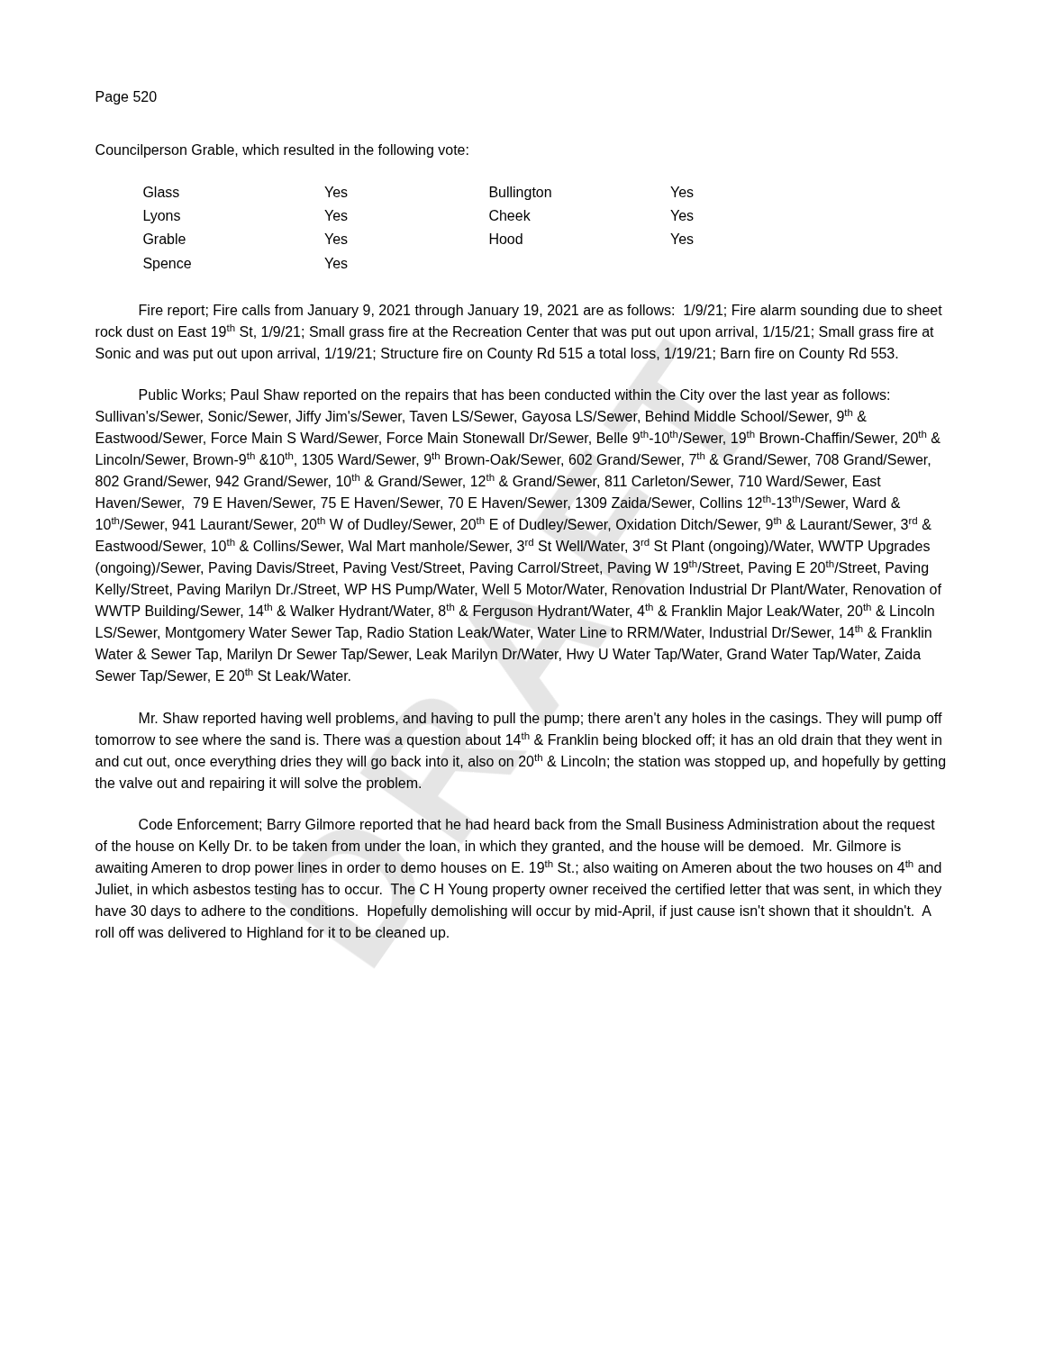DRAFT
Page 520
Councilperson Grable, which resulted in the following vote:
| Glass | Yes | Bullington | Yes |
| Lyons | Yes | Cheek | Yes |
| Grable | Yes | Hood | Yes |
| Spence | Yes | | |
Fire report; Fire calls from January 9, 2021 through January 19, 2021 are as follows: 1/9/21; Fire alarm sounding due to sheet rock dust on East 19th St, 1/9/21; Small grass fire at the Recreation Center that was put out upon arrival, 1/15/21; Small grass fire at Sonic and was put out upon arrival, 1/19/21; Structure fire on County Rd 515 a total loss, 1/19/21; Barn fire on County Rd 553.
Public Works; Paul Shaw reported on the repairs that has been conducted within the City over the last year as follows: Sullivan's/Sewer, Sonic/Sewer, Jiffy Jim's/Sewer, Taven LS/Sewer, Gayosa LS/Sewer, Behind Middle School/Sewer, 9th & Eastwood/Sewer, Force Main S Ward/Sewer, Force Main Stonewall Dr/Sewer, Belle 9th-10th/Sewer, 19th Brown-Chaffin/Sewer, 20th & Lincoln/Sewer, Brown-9th &10th, 1305 Ward/Sewer, 9th Brown-Oak/Sewer, 602 Grand/Sewer, 7th & Grand/Sewer, 708 Grand/Sewer, 802 Grand/Sewer, 942 Grand/Sewer, 10th & Grand/Sewer, 12th & Grand/Sewer, 811 Carleton/Sewer, 710 Ward/Sewer, East Haven/Sewer, 79 E Haven/Sewer, 75 E Haven/Sewer, 70 E Haven/Sewer, 1309 Zaida/Sewer, Collins 12th-13th/Sewer, Ward & 10th/Sewer, 941 Laurant/Sewer, 20th W of Dudley/Sewer, 20th E of Dudley/Sewer, Oxidation Ditch/Sewer, 9th & Laurant/Sewer, 3rd & Eastwood/Sewer, 10th & Collins/Sewer, Wal Mart manhole/Sewer, 3rd St Well/Water, 3rd St Plant (ongoing)/Water, WWTP Upgrades (ongoing)/Sewer, Paving Davis/Street, Paving Vest/Street, Paving Carrol/Street, Paving W 19th/Street, Paving E 20th/Street, Paving Kelly/Street, Paving Marilyn Dr./Street, WP HS Pump/Water, Well 5 Motor/Water, Renovation Industrial Dr Plant/Water, Renovation of WWTP Building/Sewer, 14th & Walker Hydrant/Water, 8th & Ferguson Hydrant/Water, 4th & Franklin Major Leak/Water, 20th & Lincoln LS/Sewer, Montgomery Water Sewer Tap, Radio Station Leak/Water, Water Line to RRM/Water, Industrial Dr/Sewer, 14th & Franklin Water & Sewer Tap, Marilyn Dr Sewer Tap/Sewer, Leak Marilyn Dr/Water, Hwy U Water Tap/Water, Grand Water Tap/Water, Zaida Sewer Tap/Sewer, E 20th St Leak/Water.
Mr. Shaw reported having well problems, and having to pull the pump; there aren't any holes in the casings. They will pump off tomorrow to see where the sand is. There was a question about 14th & Franklin being blocked off; it has an old drain that they went in and cut out, once everything dries they will go back into it, also on 20th & Lincoln; the station was stopped up, and hopefully by getting the valve out and repairing it will solve the problem.
Code Enforcement; Barry Gilmore reported that he had heard back from the Small Business Administration about the request of the house on Kelly Dr. to be taken from under the loan, in which they granted, and the house will be demoed. Mr. Gilmore is awaiting Ameren to drop power lines in order to demo houses on E. 19th St.; also waiting on Ameren about the two houses on 4th and Juliet, in which asbestos testing has to occur. The C H Young property owner received the certified letter that was sent, in which they have 30 days to adhere to the conditions. Hopefully demolishing will occur by mid-April, if just cause isn't shown that it shouldn't. A roll off was delivered to Highland for it to be cleaned up.